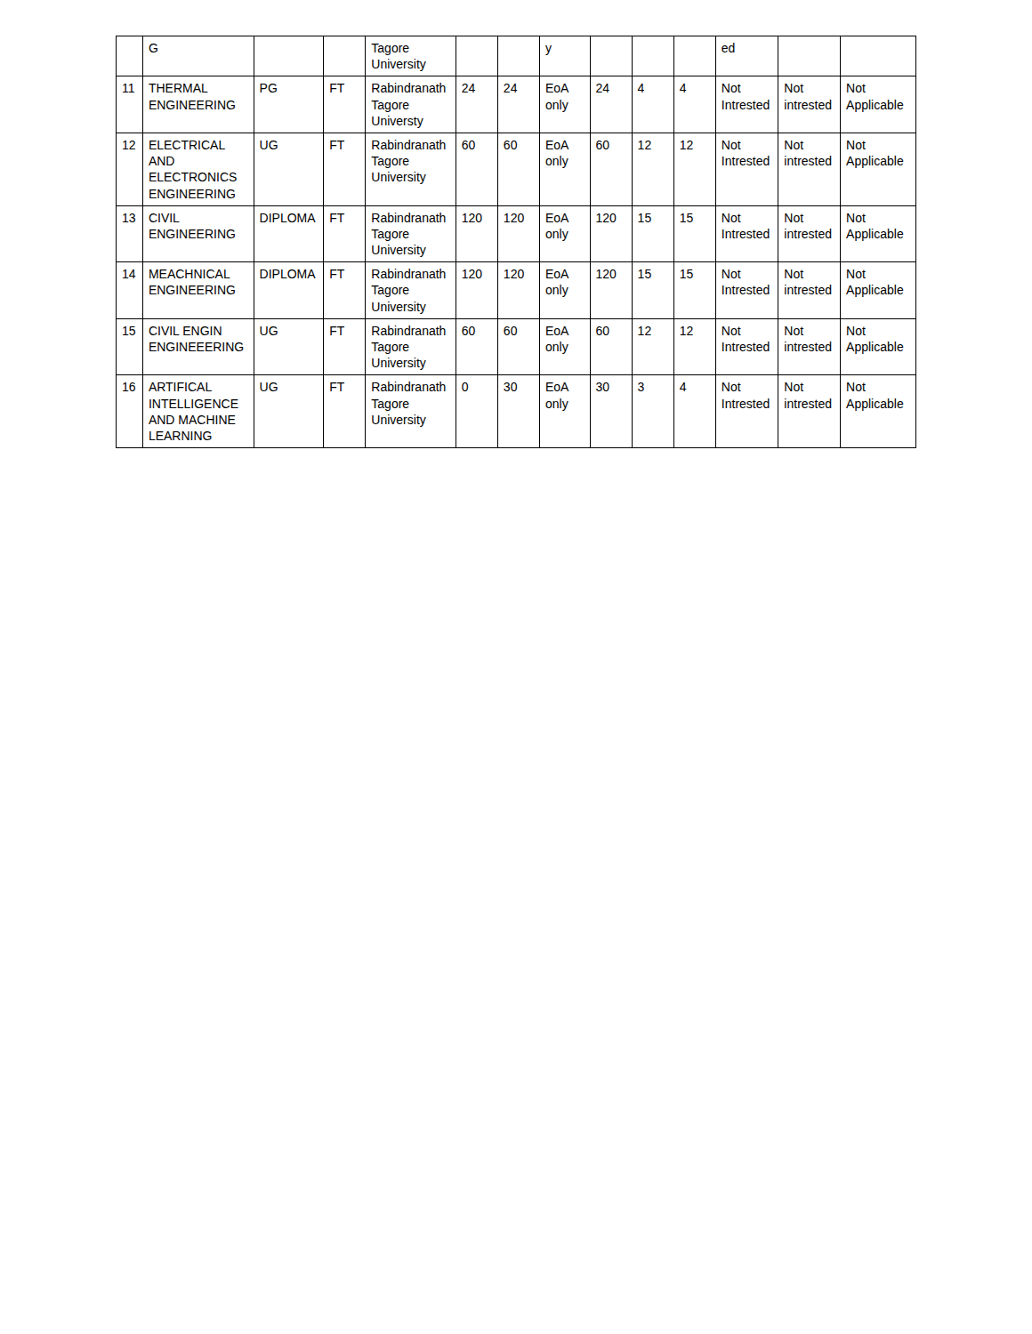| | G | | | Tagore University | | | y | | | | ed | | |
| 11 | THERMAL ENGINEERING | PG | FT | Rabindranath Tagore Universty | 24 | 24 | EoA only | 24 | 4 | 4 | Not Intrested | Not intrested | Not Applicable |
| 12 | ELECTRICAL AND ELECTRONICS ENGINEERING | UG | FT | Rabindranath Tagore University | 60 | 60 | EoA only | 60 | 12 | 12 | Not Intrested | Not intrested | Not Applicable |
| 13 | CIVIL ENGINEERING | DIPLOMA | FT | Rabindranath Tagore University | 120 | 120 | EoA only | 120 | 15 | 15 | Not Intrested | Not intrested | Not Applicable |
| 14 | MEACHNICAL ENGINEERING | DIPLOMA | FT | Rabindranath Tagore University | 120 | 120 | EoA only | 120 | 15 | 15 | Not Intrested | Not intrested | Not Applicable |
| 15 | CIVIL ENGIN ENGINEEERING | UG | FT | Rabindranath Tagore University | 60 | 60 | EoA only | 60 | 12 | 12 | Not Intrested | Not intrested | Not Applicable |
| 16 | ARTIFICAL INTELLIGENCE AND MACHINE LEARNING | UG | FT | Rabindranath Tagore University | 0 | 30 | EoA only | 30 | 3 | 4 | Not Intrested | Not intrested | Not Applicable |